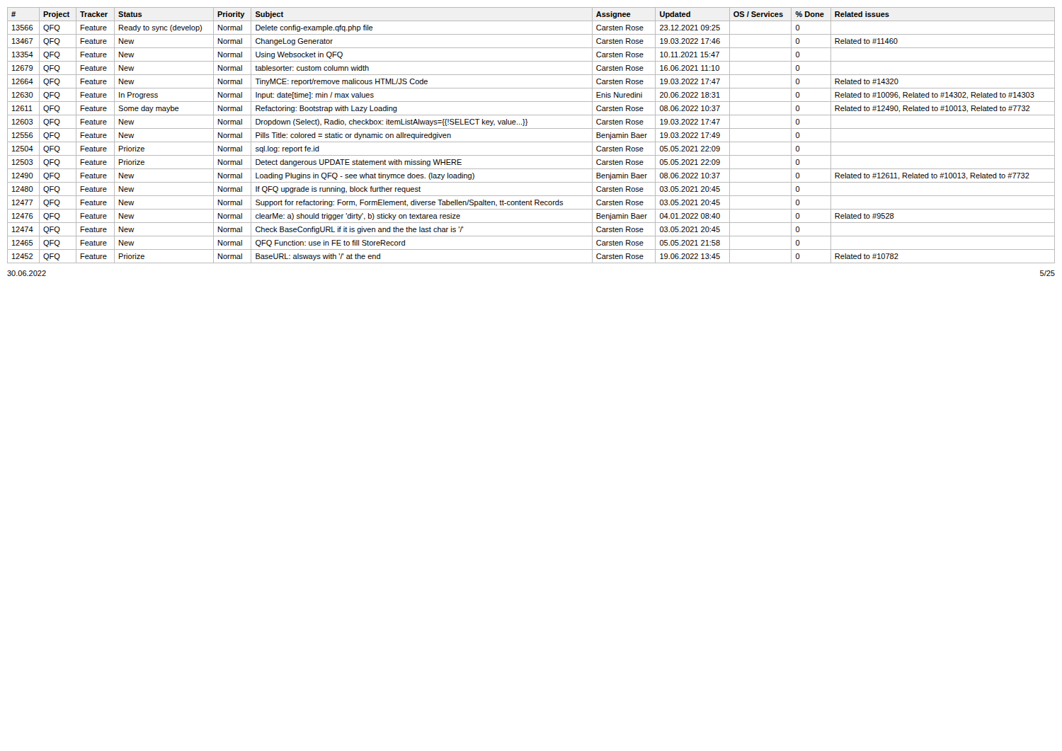| # | Project | Tracker | Status | Priority | Subject | Assignee | Updated | OS / Services | % Done | Related issues |
| --- | --- | --- | --- | --- | --- | --- | --- | --- | --- | --- |
| 13566 | QFQ | Feature | Ready to sync (develop) | Normal | Delete config-example.qfq.php file | Carsten Rose | 23.12.2021 09:25 | | 0 | |
| 13467 | QFQ | Feature | New | Normal | ChangeLog Generator | Carsten Rose | 19.03.2022 17:46 | | 0 | Related to #11460 |
| 13354 | QFQ | Feature | New | Normal | Using Websocket in QFQ | Carsten Rose | 10.11.2021 15:47 | | 0 | |
| 12679 | QFQ | Feature | New | Normal | tablesorter: custom column width | Carsten Rose | 16.06.2021 11:10 | | 0 | |
| 12664 | QFQ | Feature | New | Normal | TinyMCE: report/remove malicous HTML/JS Code | Carsten Rose | 19.03.2022 17:47 | | 0 | Related to #14320 |
| 12630 | QFQ | Feature | In Progress | Normal | Input: date[time]: min / max values | Enis Nuredini | 20.06.2022 18:31 | | 0 | Related to #10096, Related to #14302, Related to #14303 |
| 12611 | QFQ | Feature | Some day maybe | Normal | Refactoring: Bootstrap with Lazy Loading | Carsten Rose | 08.06.2022 10:37 | | 0 | Related to #12490, Related to #10013, Related to #7732 |
| 12603 | QFQ | Feature | New | Normal | Dropdown (Select), Radio, checkbox: itemListAlways={{!SELECT key, value...}} | Carsten Rose | 19.03.2022 17:47 | | 0 | |
| 12556 | QFQ | Feature | New | Normal | Pills Title: colored = static or dynamic on allrequiredgiven | Benjamin Baer | 19.03.2022 17:49 | | 0 | |
| 12504 | QFQ | Feature | Priorize | Normal | sql.log: report fe.id | Carsten Rose | 05.05.2021 22:09 | | 0 | |
| 12503 | QFQ | Feature | Priorize | Normal | Detect dangerous UPDATE statement with missing WHERE | Carsten Rose | 05.05.2021 22:09 | | 0 | |
| 12490 | QFQ | Feature | New | Normal | Loading Plugins in QFQ - see what tinymce does. (lazy loading) | Benjamin Baer | 08.06.2022 10:37 | | 0 | Related to #12611, Related to #10013, Related to #7732 |
| 12480 | QFQ | Feature | New | Normal | If QFQ upgrade is running, block further request | Carsten Rose | 03.05.2021 20:45 | | 0 | |
| 12477 | QFQ | Feature | New | Normal | Support for refactoring: Form, FormElement, diverse Tabellen/Spalten, tt-content Records | Carsten Rose | 03.05.2021 20:45 | | 0 | |
| 12476 | QFQ | Feature | New | Normal | clearMe: a) should trigger 'dirty', b) sticky on textarea resize | Benjamin Baer | 04.01.2022 08:40 | | 0 | Related to #9528 |
| 12474 | QFQ | Feature | New | Normal | Check BaseConfigURL if it is given and the the last char is '/' | Carsten Rose | 03.05.2021 20:45 | | 0 | |
| 12465 | QFQ | Feature | New | Normal | QFQ Function: use in FE to fill StoreRecord | Carsten Rose | 05.05.2021 21:58 | | 0 | |
| 12452 | QFQ | Feature | Priorize | Normal | BaseURL: alsways with '/' at the end | Carsten Rose | 19.06.2022 13:45 | | 0 | Related to #10782 |
30.06.2022 5/25